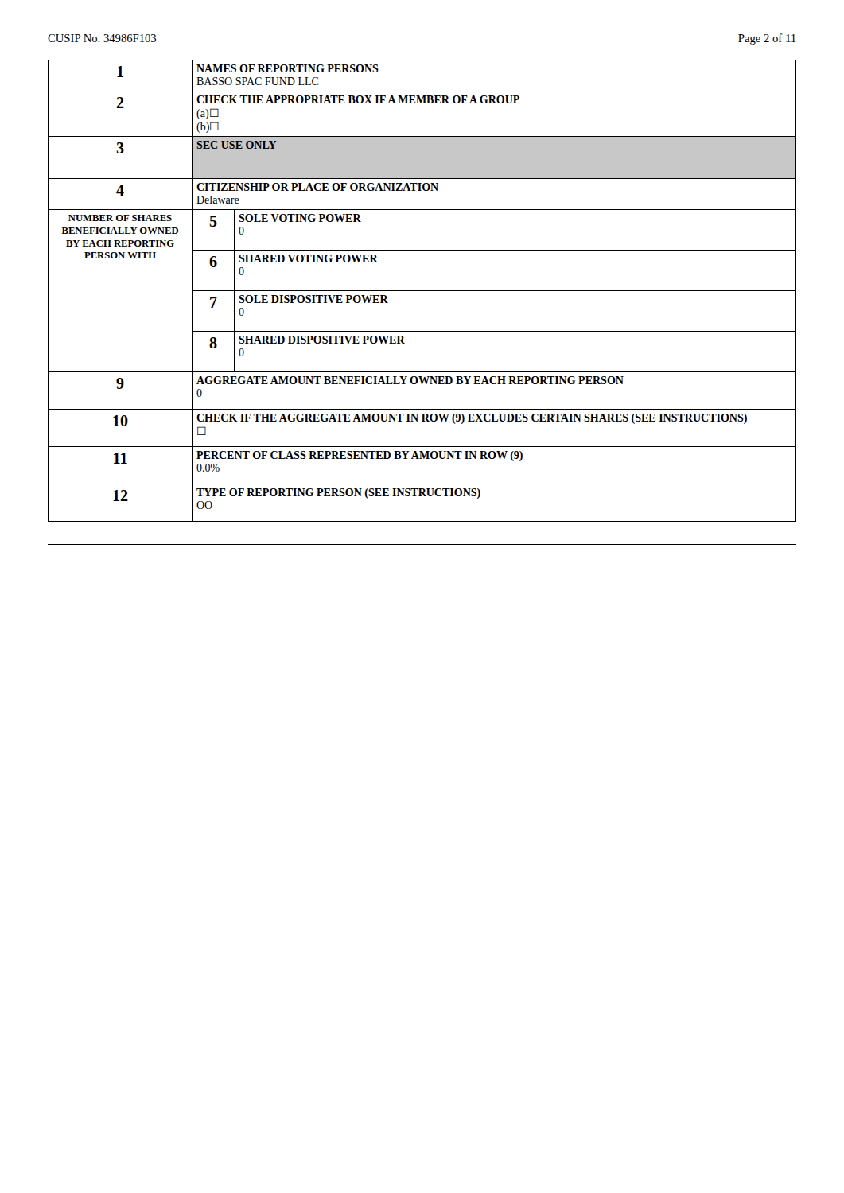CUSIP No. 34986F103
Page 2 of 11
| 1 | NAMES OF REPORTING PERSONS BASSO SPAC FUND LLC |
| 2 | CHECK THE APPROPRIATE BOX IF A MEMBER OF A GROUP (a) ☐ (b) ☐ |
| 3 | SEC USE ONLY |
| 4 | CITIZENSHIP OR PLACE OF ORGANIZATION Delaware |
| NUMBER OF SHARES BENEFICIALLY OWNED BY EACH REPORTING PERSON WITH | 5 | SOLE VOTING POWER 0 |
| 6 | SHARED VOTING POWER 0 |
| 7 | SOLE DISPOSITIVE POWER 0 |
| 8 | SHARED DISPOSITIVE POWER 0 |
| 9 | AGGREGATE AMOUNT BENEFICIALLY OWNED BY EACH REPORTING PERSON 0 |
| 10 | CHECK IF THE AGGREGATE AMOUNT IN ROW (9) EXCLUDES CERTAIN SHARES (SEE INSTRUCTIONS) ☐ |
| 11 | PERCENT OF CLASS REPRESENTED BY AMOUNT IN ROW (9) 0.0% |
| 12 | TYPE OF REPORTING PERSON (SEE INSTRUCTIONS) OO |